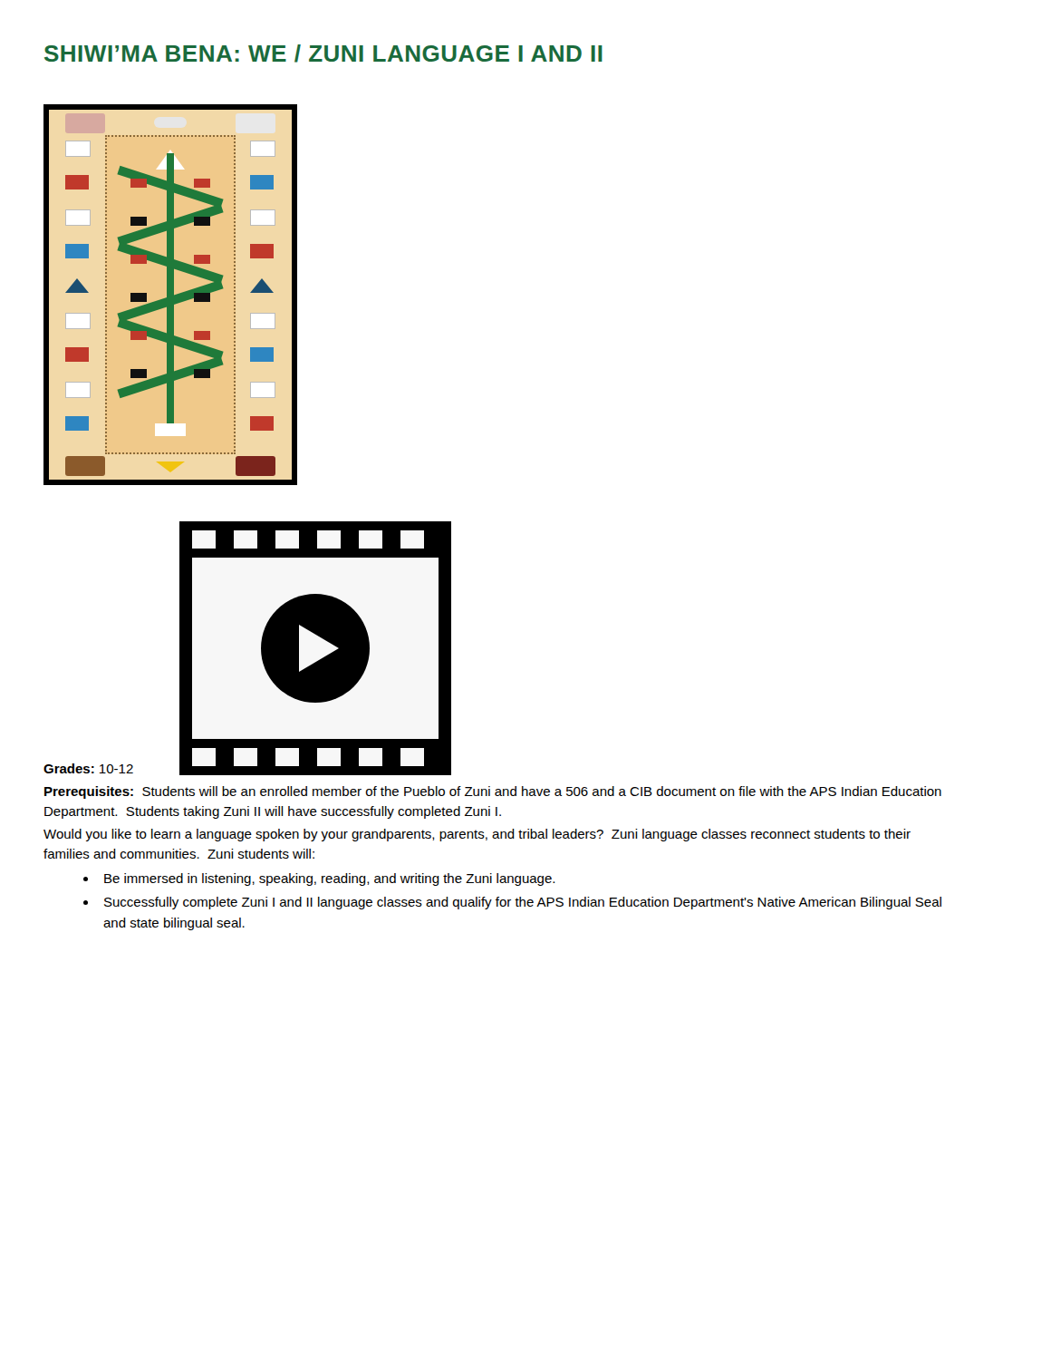SHIWI’MA BENA: WE / ZUNI LANGUAGE I AND II
Grades: 10-12
Prerequisites: Students will be an enrolled member of the Pueblo of Zuni and have a 506 and a CIB document on file with the APS Indian Education Department. Students taking Zuni II will have successfully completed Zuni I.
Would you like to learn a language spoken by your grandparents, parents, and tribal leaders? Zuni language classes reconnect students to their families and communities. Zuni students will:
Be immersed in listening, speaking, reading, and writing the Zuni language.
Successfully complete Zuni I and II language classes and qualify for the APS Indian Education Department's Native American Bilingual Seal and state bilingual seal.